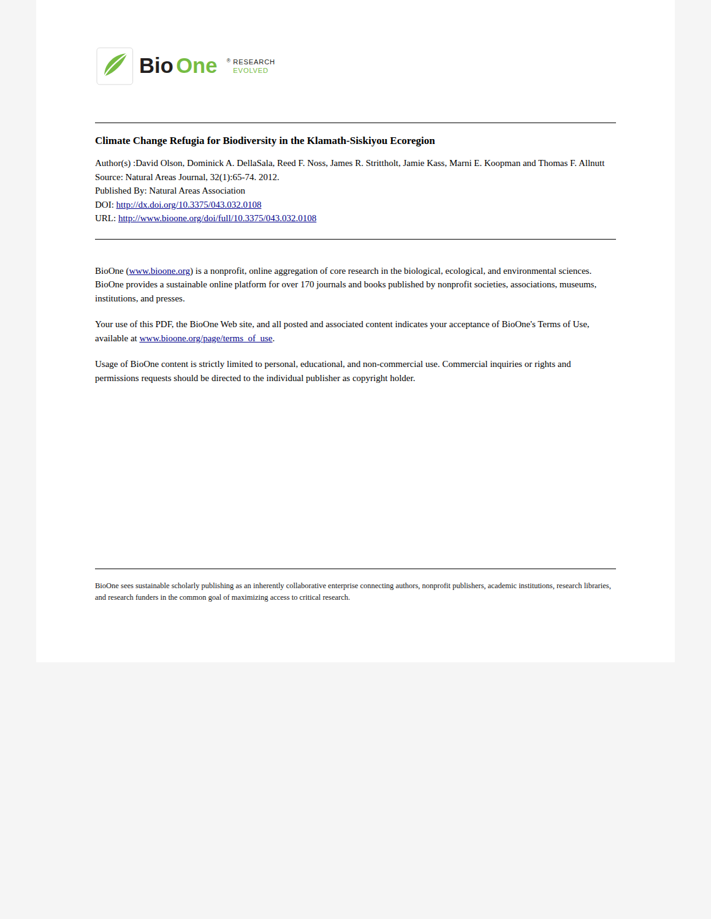Climate Change Refugia for Biodiversity in the Klamath-Siskiyou Ecoregion
Author(s) :David Olson, Dominick A. DellaSala, Reed F. Noss, James R. Strittholt, Jamie Kass, Marni E. Koopman and Thomas F. Allnutt
Source: Natural Areas Journal, 32(1):65-74. 2012.
Published By: Natural Areas Association
DOI: http://dx.doi.org/10.3375/043.032.0108
URL: http://www.bioone.org/doi/full/10.3375/043.032.0108
BioOne (www.bioone.org) is a nonprofit, online aggregation of core research in the biological, ecological, and environmental sciences. BioOne provides a sustainable online platform for over 170 journals and books published by nonprofit societies, associations, museums, institutions, and presses.
Your use of this PDF, the BioOne Web site, and all posted and associated content indicates your acceptance of BioOne's Terms of Use, available at www.bioone.org/page/terms_of_use.
Usage of BioOne content is strictly limited to personal, educational, and non-commercial use. Commercial inquiries or rights and permissions requests should be directed to the individual publisher as copyright holder.
BioOne sees sustainable scholarly publishing as an inherently collaborative enterprise connecting authors, nonprofit publishers, academic institutions, research libraries, and research funders in the common goal of maximizing access to critical research.